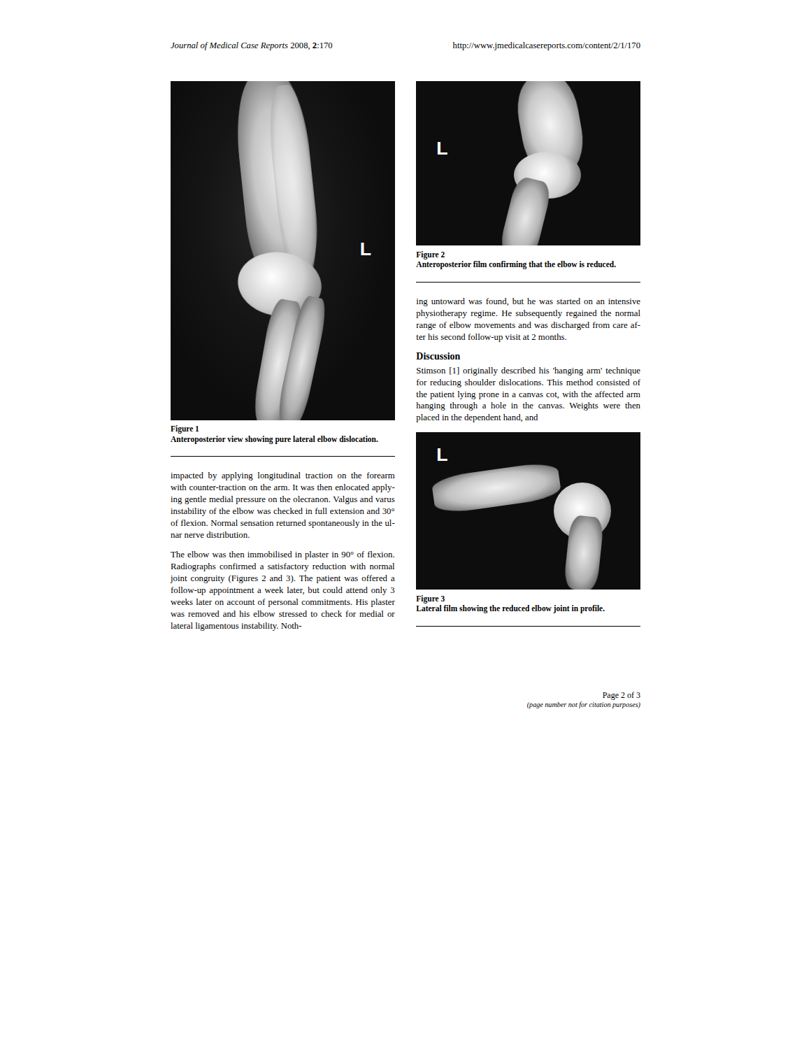Journal of Medical Case Reports 2008, 2:170
http://www.jmedicalcasereports.com/content/2/1/170
L
Figure 1 Anteroposterior view showing pure lateral elbow dislocation.
impacted by applying longitudinal traction on the forearm with counter-traction on the arm. It was then enlocated applying gentle medial pressure on the olecranon. Valgus and varus instability of the elbow was checked in full extension and 30° of flexion. Normal sensation returned spontaneously in the ulnar nerve distribution.
The elbow was then immobilised in plaster in 90° of flexion. Radiographs confirmed a satisfactory reduction with normal joint congruity (Figures 2 and 3). The patient was offered a follow-up appointment a week later, but could attend only 3 weeks later on account of personal commitments. His plaster was removed and his elbow stressed to check for medial or lateral ligamentous instability. Noth-
L
Figure 2 Anteroposterior film confirming that the elbow is reduced.
ing untoward was found, but he was started on an intensive physiotherapy regime. He subsequently regained the normal range of elbow movements and was discharged from care after his second follow-up visit at 2 months.
Discussion
Stimson [1] originally described his 'hanging arm' technique for reducing shoulder dislocations. This method consisted of the patient lying prone in a canvas cot, with the affected arm hanging through a hole in the canvas. Weights were then placed in the dependent hand, and
L
Figure 3 Lateral film showing the reduced elbow joint in profile.
Page 2 of 3
(page number not for citation purposes)